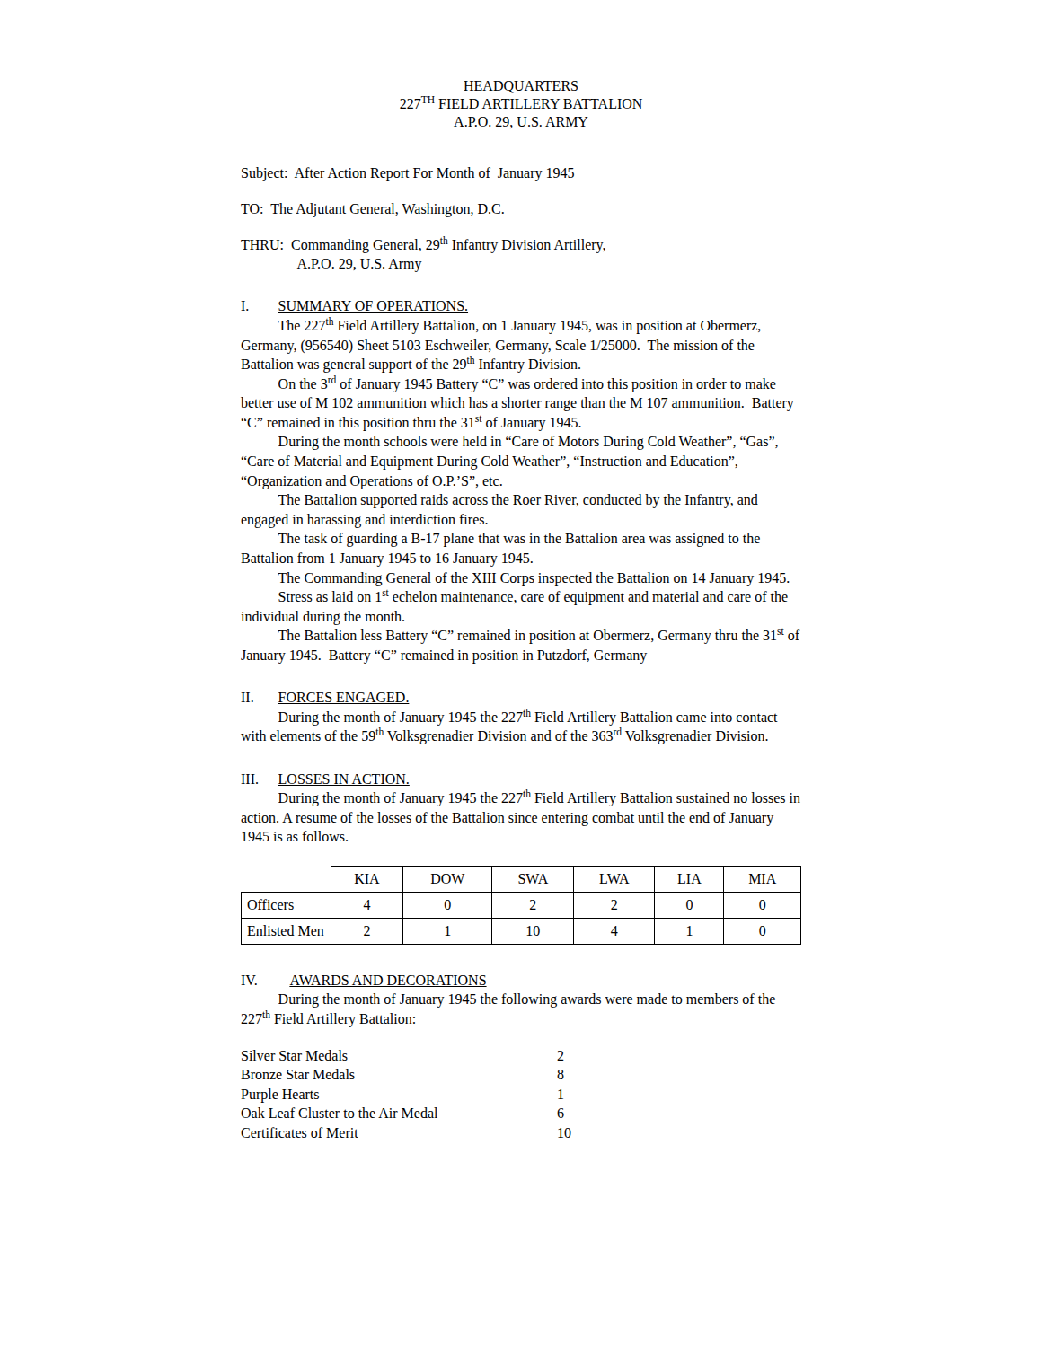Headquarters
227TH Field Artillery Battalion
A.P.O. 29, U.S. Army
Subject: After Action Report For Month of January 1945
TO: The Adjutant General, Washington, D.C.
THRU: Commanding General, 29th Infantry Division Artillery,
A.P.O. 29, U.S. Army
I. SUMMARY OF OPERATIONS.
The 227th Field Artillery Battalion, on 1 January 1945, was in position at Obermerz, Germany, (956540) Sheet 5103 Eschweiler, Germany, Scale 1/25000. The mission of the Battalion was general support of the 29th Infantry Division.
On the 3rd of January 1945 Battery “C” was ordered into this position in order to make better use of M 102 ammunition which has a shorter range than the M 107 ammunition. Battery “C” remained in this position thru the 31st of January 1945.
During the month schools were held in “Care of Motors During Cold Weather”, “Gas”, “Care of Material and Equipment During Cold Weather”, “Instruction and Education”, “Organization and Operations of O.P.’S”, etc.
The Battalion supported raids across the Roer River, conducted by the Infantry, and engaged in harassing and interdiction fires.
The task of guarding a B-17 plane that was in the Battalion area was assigned to the Battalion from 1 January 1945 to 16 January 1945.
The Commanding General of the XIII Corps inspected the Battalion on 14 January 1945.
Stress as laid on 1st echelon maintenance, care of equipment and material and care of the individual during the month.
The Battalion less Battery “C” remained in position at Obermerz, Germany thru the 31st of January 1945. Battery “C” remained in position in Putzdorf, Germany
II. FORCES ENGAGED.
During the month of January 1945 the 227th Field Artillery Battalion came into contact with elements of the 59th Volksgrenadier Division and of the 363rd Volksgrenadier Division.
III. LOSSES IN ACTION.
During the month of January 1945 the 227th Field Artillery Battalion sustained no losses in action. A resume of the losses of the Battalion since entering combat until the end of January 1945 is as follows.
| | KIA | DOW | SWA | LWA | LIA | MIA |
| --- | --- | --- | --- | --- | --- | --- |
| Officers | 4 | 0 | 2 | 2 | 0 | 0 |
| Enlisted Men | 2 | 1 | 10 | 4 | 1 | 0 |
IV. AWARDS AND DECORATIONS
During the month of January 1945 the following awards were made to members of the 227th Field Artillery Battalion:
Silver Star Medals 2
Bronze Star Medals 8
Purple Hearts 1
Oak Leaf Cluster to the Air Medal 6
Certificates of Merit 10